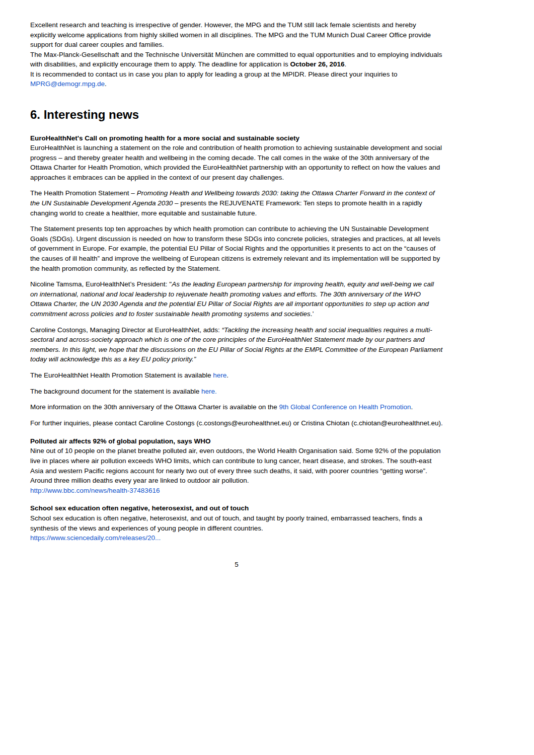Excellent research and teaching is irrespective of gender. However, the MPG and the TUM still lack female scientists and hereby explicitly welcome applications from highly skilled women in all disciplines. The MPG and the TUM Munich Dual Career Office provide support for dual career couples and families.
The Max-Planck-Gesellschaft and the Technische Universität München are committed to equal opportunities and to employing individuals with disabilities, and explicitly encourage them to apply. The deadline for application is October 26, 2016.
It is recommended to contact us in case you plan to apply for leading a group at the MPIDR. Please direct your inquiries to MPRG@demogr.mpg.de.
6. Interesting news
EuroHealthNet's Call on promoting health for a more social and sustainable society
EuroHealthNet is launching a statement on the role and contribution of health promotion to achieving sustainable development and social progress – and thereby greater health and wellbeing in the coming decade. The call comes in the wake of the 30th anniversary of the Ottawa Charter for Health Promotion, which provided the EuroHealthNet partnership with an opportunity to reflect on how the values and approaches it embraces can be applied in the context of our present day challenges.
The Health Promotion Statement – Promoting Health and Wellbeing towards 2030: taking the Ottawa Charter Forward in the context of the UN Sustainable Development Agenda 2030 – presents the REJUVENATE Framework: Ten steps to promote health in a rapidly changing world to create a healthier, more equitable and sustainable future.
The Statement presents top ten approaches by which health promotion can contribute to achieving the UN Sustainable Development Goals (SDGs). Urgent discussion is needed on how to transform these SDGs into concrete policies, strategies and practices, at all levels of government in Europe. For example, the potential EU Pillar of Social Rights and the opportunities it presents to act on the “causes of the causes of ill health” and improve the wellbeing of European citizens is extremely relevant and its implementation will be supported by the health promotion community, as reflected by the Statement.
Nicoline Tamsma, EuroHealthNet’s President: "As the leading European partnership for improving health, equity and well-being we call on international, national and local leadership to rejuvenate health promoting values and efforts. The 30th anniversary of the WHO Ottawa Charter, the UN 2030 Agenda and the potential EU Pillar of Social Rights are all important opportunities to step up action and commitment across policies and to foster sustainable health promoting systems and societies.’
Caroline Costongs, Managing Director at EuroHealthNet, adds: “Tackling the increasing health and social inequalities requires a multi-sectoral and across-society approach which is one of the core principles of the EuroHealthNet Statement made by our partners and members. In this light, we hope that the discussions on the EU Pillar of Social Rights at the EMPL Committee of the European Parliament today will acknowledge this as a key EU policy priority.”
The EuroHealthNet Health Promotion Statement is available here.
The background document for the statement is available here.
More information on the 30th anniversary of the Ottawa Charter is available on the 9th Global Conference on Health Promotion.
For further inquiries, please contact Caroline Costongs (c.costongs@eurohealthnet.eu) or Cristina Chiotan (c.chiotan@eurohealthnet.eu).
Polluted air affects 92% of global population, says WHO
Nine out of 10 people on the planet breathe polluted air, even outdoors, the World Health Organisation said. Some 92% of the population live in places where air pollution exceeds WHO limits, which can contribute to lung cancer, heart disease, and strokes. The south-east Asia and western Pacific regions account for nearly two out of every three such deaths, it said, with poorer countries “getting worse”. Around three million deaths every year are linked to outdoor air pollution.
http://www.bbc.com/news/health-37483616
School sex education often negative, heterosexist, and out of touch
School sex education is often negative, heterosexist, and out of touch, and taught by poorly trained, embarrassed teachers, finds a synthesis of the views and experiences of young people in different countries.
https://www.sciencedaily.com/releases/20...
5